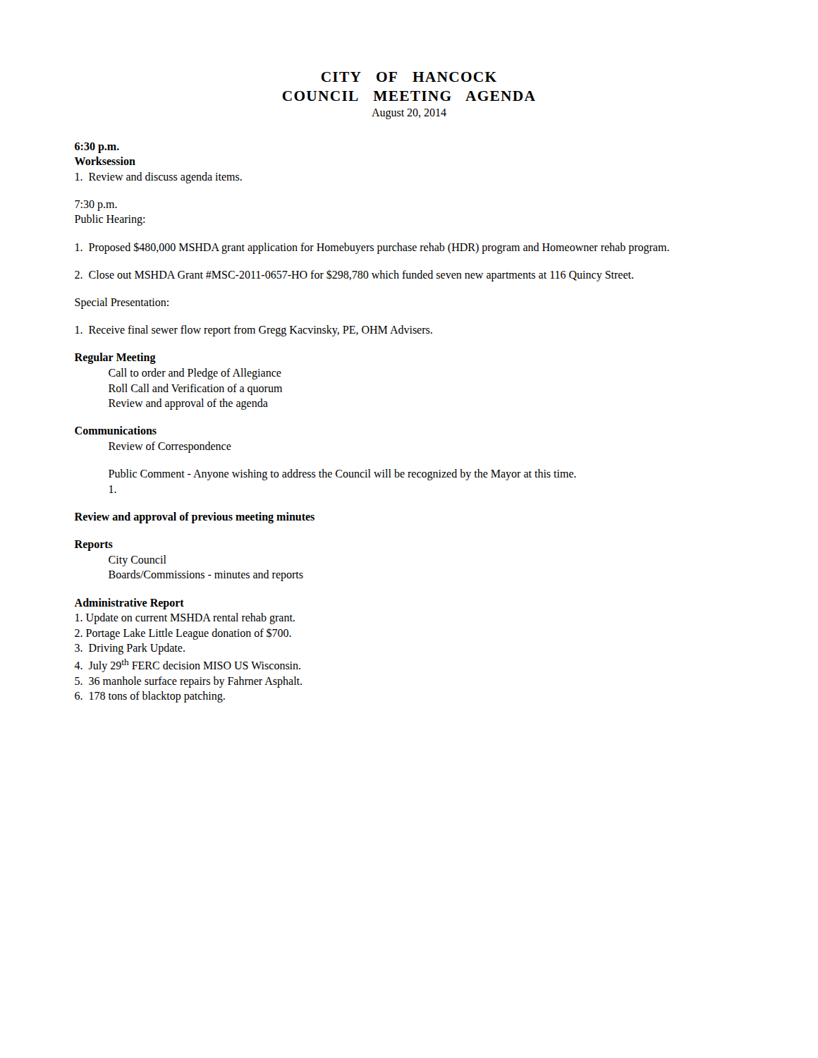CITY OF HANCOCK
COUNCIL MEETING AGENDA
August 20, 2014
6:30 p.m.
Worksession
1. Review and discuss agenda items.
7:30 p.m.
Public Hearing:
1. Proposed $480,000 MSHDA grant application for Homebuyers purchase rehab (HDR) program and Homeowner rehab program.
2. Close out MSHDA Grant #MSC-2011-0657-HO for $298,780 which funded seven new apartments at 116 Quincy Street.
Special Presentation:
1. Receive final sewer flow report from Gregg Kacvinsky, PE, OHM Advisers.
Regular Meeting
Call to order and Pledge of Allegiance
Roll Call and Verification of a quorum
Review and approval of the agenda
Communications
Review of Correspondence
Public Comment - Anyone wishing to address the Council will be recognized by the Mayor at this time.
1.
Review and approval of previous meeting minutes
Reports
City Council
Boards/Commissions - minutes and reports
Administrative Report
1. Update on current MSHDA rental rehab grant.
2. Portage Lake Little League donation of $700.
3. Driving Park Update.
4. July 29th FERC decision MISO US Wisconsin.
5. 36 manhole surface repairs by Fahrner Asphalt.
6. 178 tons of blacktop patching.